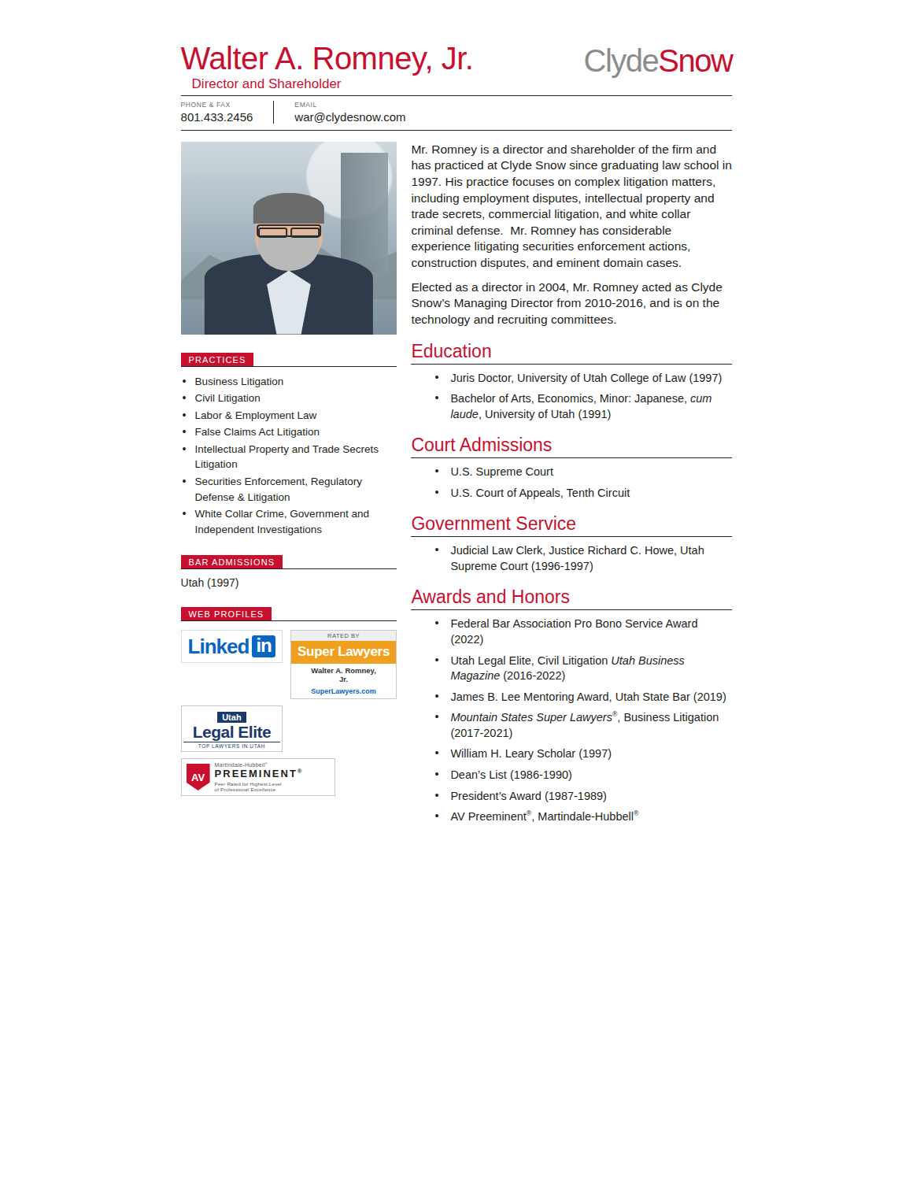Walter A. Romney, Jr.
Director and Shareholder
Clyde Snow
Phone & Fax
801.433.2456
Email
war@clydesnow.com
Practices
Business Litigation
Civil Litigation
Labor & Employment Law
False Claims Act Litigation
Intellectual Property and Trade Secrets Litigation
Securities Enforcement, Regulatory Defense & Litigation
White Collar Crime, Government and Independent Investigations
Bar Admissions
Utah (1997)
Web Profiles
Linkedin
Rated by
Super Lawyers
Walter A. Romney,
Jr.
SuperLawyers.com
Utah
Legal Elite
TOP LAWYERS IN UTAH
AV
Martindale-Hubbell®
PREEMINENT®
Peer Rated for Highest Level
of Professional Excellence
Mr. Romney is a director and shareholder of the firm and has practiced at Clyde Snow since graduating law school in 1997. His practice focuses on complex litigation matters, including employment disputes, intellectual property and trade secrets, commercial litigation, and white collar criminal defense. Mr. Romney has considerable experience litigating securities enforcement actions, construction disputes, and eminent domain cases.
Elected as a director in 2004, Mr. Romney acted as Clyde Snow’s Managing Director from 2010-2016, and is on the technology and recruiting committees.
Education
Juris Doctor, University of Utah College of Law (1997)
Bachelor of Arts, Economics, Minor: Japanese, cum laude, University of Utah (1991)
Court Admissions
U.S. Supreme Court
U.S. Court of Appeals, Tenth Circuit
Government Service
Judicial Law Clerk, Justice Richard C. Howe, Utah Supreme Court (1996-1997)
Awards and Honors
Federal Bar Association Pro Bono Service Award (2022)
Utah Legal Elite, Civil Litigation Utah Business Magazine (2016-2022)
James B. Lee Mentoring Award, Utah State Bar (2019)
Mountain States Super Lawyers®, Business Litigation (2017-2021)
William H. Leary Scholar (1997)
Dean’s List (1986-1990)
President’s Award (1987-1989)
AV Preeminent®, Martindale-Hubbell®